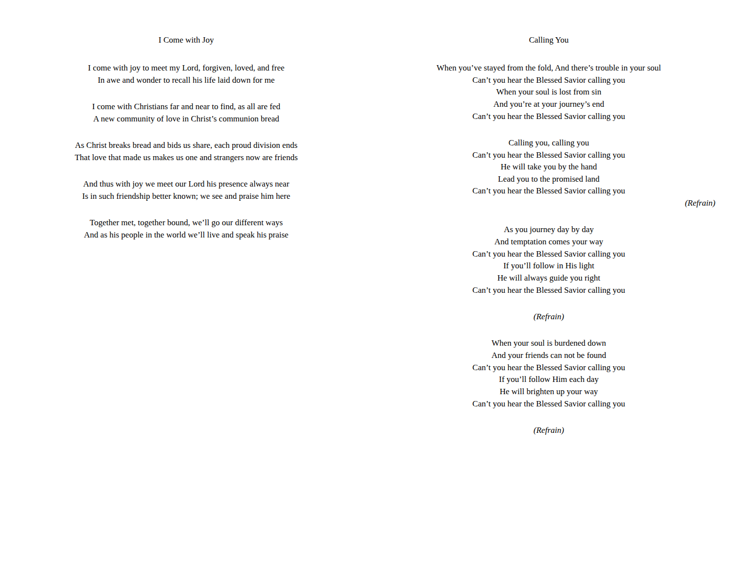I Come with Joy
I come with joy to meet my Lord, forgiven, loved, and free
In awe and wonder to recall his life laid down for me
I come with Christians far and near to find, as all are fed
A new community of love in Christ’s communion bread
As Christ breaks bread and bids us share, each proud division ends
That love that made us makes us one and strangers now are friends
And thus with joy we meet our Lord his presence always near
Is in such friendship better known; we see and praise him here
Together met, together bound, we’ll go our different ways
And as his people in the world we’ll live and speak his praise
Calling You
When you’ve stayed from the fold, And there’s trouble in your soul
Can’t you hear the Blessed Savior calling you
When your soul is lost from sin
And you’re at your journey’s end
Can’t you hear the Blessed Savior calling you
Calling you, calling you
Can’t you hear the Blessed Savior calling you
He will take you by the hand
Lead you to the promised land
Can’t you hear the Blessed Savior calling you
(Refrain)
As you journey day by day
And temptation comes your way
Can’t you hear the Blessed Savior calling you
If you’ll follow in His light
He will always guide you right
Can’t you hear the Blessed Savior calling you
(Refrain)
When your soul is burdened down
And your friends can not be found
Can’t you hear the Blessed Savior calling you
If you’ll follow Him each day
He will brighten up your way
Can’t you hear the Blessed Savior calling you
(Refrain)